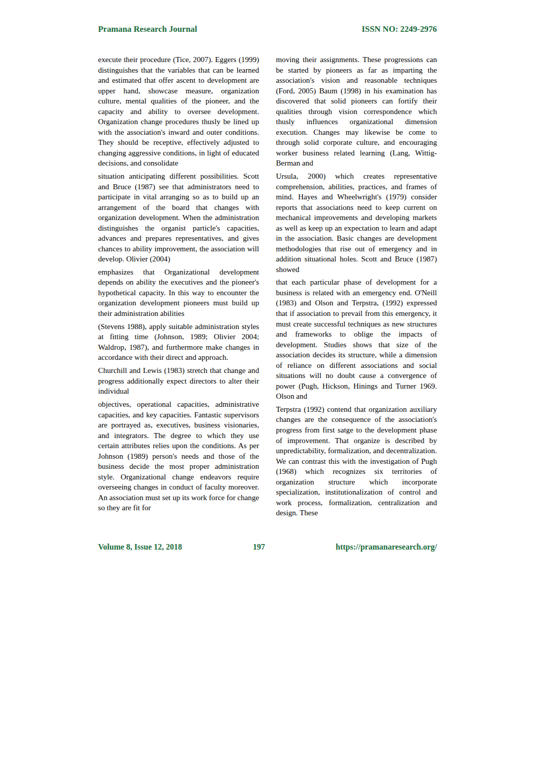Pramana Research Journal ISSN NO: 2249-2976
execute their procedure (Tice, 2007). Eggers (1999) distinguishes that the variables that can be learned and estimated that offer ascent to development are upper hand, showcase measure, organization culture, mental qualities of the pioneer, and the capacity and ability to oversee development. Organization change procedures thusly be lined up with the association's inward and outer conditions. They should be receptive, effectively adjusted to changing aggressive conditions, in light of educated decisions, and consolidate
situation anticipating different possibilities. Scott and Bruce (1987) see that administrators need to participate in vital arranging so as to build up an arrangement of the board that changes with organization development. When the administration distinguishes the organist particle's capacities, advances and prepares representatives, and gives chances to ability improvement, the association will develop. Olivier (2004)
emphasizes that Organizational development depends on ability the executives and the pioneer's hypothetical capacity. In this way to encounter the organization development pioneers must build up their administration abilities
(Stevens 1988), apply suitable administration styles at fitting time (Johnson, 1989; Olivier 2004; Waldrop, 1987), and furthermore make changes in accordance with their direct and approach.
Churchill and Lewis (1983) stretch that change and progress additionally expect directors to alter their individual
objectives, operational capacities, administrative capacities, and key capacities. Fantastic supervisors are portrayed as, executives, business visionaries, and integrators. The degree to which they use certain attributes relies upon the conditions. As per Johnson (1989) person's needs and those of the business decide the most proper administration style. Organizational change endeavors require overseeing changes in conduct of faculty moreover. An association must set up its work force for change so they are fit for
moving their assignments. These progressions can be started by pioneers as far as imparting the association's vision and reasonable techniques (Ford, 2005) Baum (1998) in his examination has discovered that solid pioneers can fortify their qualities through vision correspondence which thusly influences organizational dimension execution. Changes may likewise be come to through solid corporate culture, and encouraging worker business related learning (Lang, Wittig-Berman and
Ursula, 2000) which creates representative comprehension, abilities, practices, and frames of mind. Hayes and Wheelwright's (1979) consider reports that associations need to keep current on mechanical improvements and developing markets as well as keep up an expectation to learn and adapt in the association. Basic changes are development methodologies that rise out of emergency and in addition situational holes. Scott and Bruce (1987) showed
that each particular phase of development for a business is related with an emergency end. O'Neill (1983) and Olson and Terpstra, (1992) expressed that if association to prevail from this emergency, it must create successful techniques as new structures and frameworks to oblige the impacts of development. Studies shows that size of the association decides its structure, while a dimension of reliance on different associations and social situations will no doubt cause a convergence of power (Pugh, Hickson, Hinings and Turner 1969. Olson and
Terpstra (1992) contend that organization auxiliary changes are the consequence of the association's progress from first satge to the development phase of improvement. That organize is described by unpredictability, formalization, and decentralization. We can contrast this with the investigation of Pugh (1968) which recognizes six territories of organization structure which incorporate specialization, institutionalization of control and work process, formalization, centralization and design. These
Volume 8, Issue 12, 2018 197 https://pramanaresearch.org/